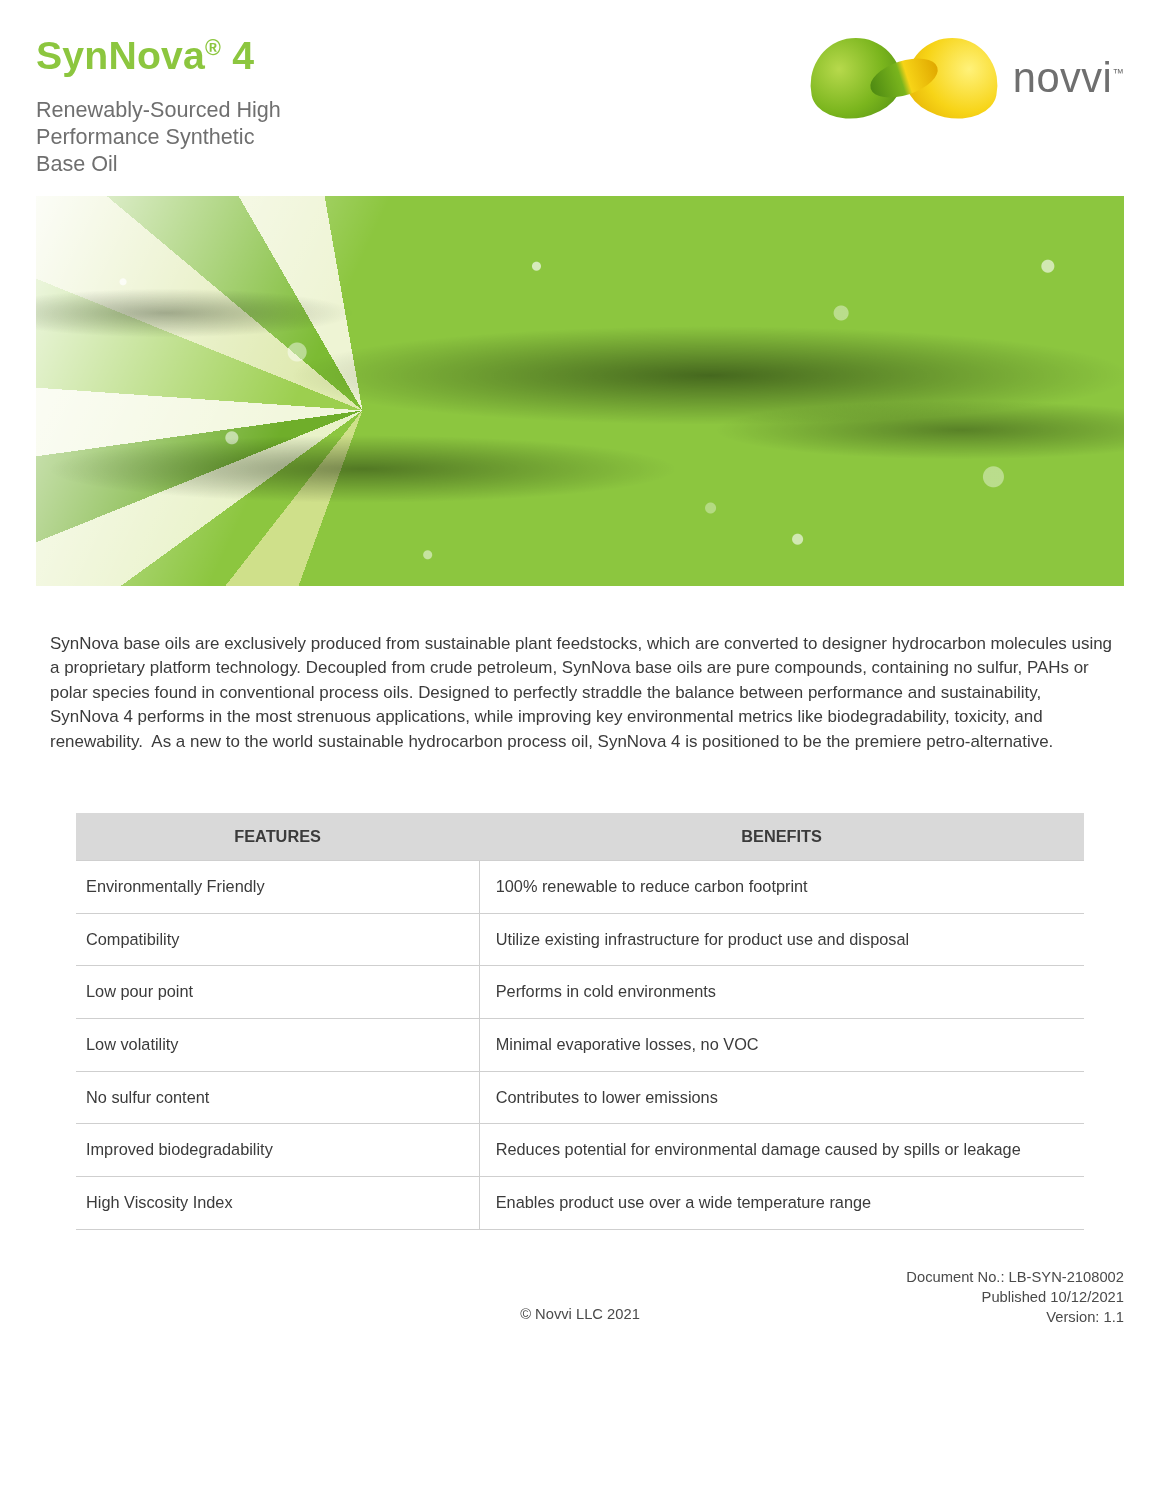SynNova® 4
Renewably-Sourced High Performance Synthetic Base Oil
novvi™
SynNova base oils are exclusively produced from sustainable plant feedstocks, which are converted to designer hydrocarbon molecules using a proprietary platform technology. Decoupled from crude petroleum, SynNova base oils are pure compounds, containing no sulfur, PAHs or polar species found in conventional process oils. Designed to perfectly straddle the balance between performance and sustainability, SynNova 4 performs in the most strenuous applications, while improving key environmental metrics like biodegradability, toxicity, and renewability. As a new to the world sustainable hydrocarbon process oil, SynNova 4 is positioned to be the premiere petro-alternative.
| FEATURES | BENEFITS |
| --- | --- |
| Environmentally Friendly | 100% renewable to reduce carbon footprint |
| Compatibility | Utilize existing infrastructure for product use and disposal |
| Low pour point | Performs in cold environments |
| Low volatility | Minimal evaporative losses, no VOC |
| No sulfur content | Contributes to lower emissions |
| Improved biodegradability | Reduces potential for environmental damage caused by spills or leakage |
| High Viscosity Index | Enables product use over a wide temperature range |
© Novvi LLC 2021
Document No.: LB-SYN-2108002
Published 10/12/2021
Version: 1.1